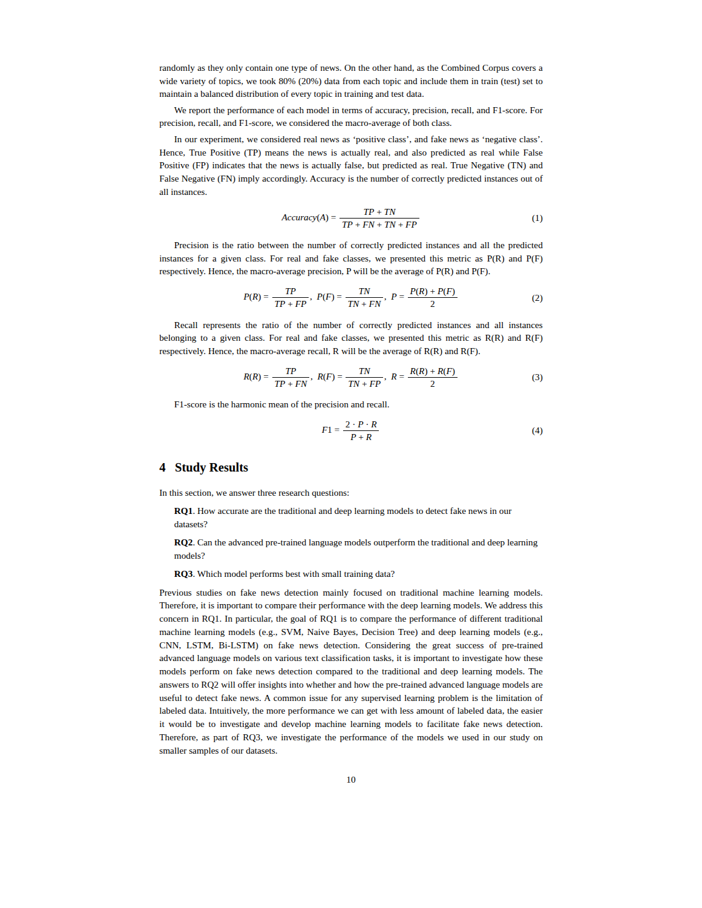randomly as they only contain one type of news. On the other hand, as the Combined Corpus covers a wide variety of topics, we took 80% (20%) data from each topic and include them in train (test) set to maintain a balanced distribution of every topic in training and test data.
We report the performance of each model in terms of accuracy, precision, recall, and F1-score. For precision, recall, and F1-score, we considered the macro-average of both class.
In our experiment, we considered real news as ‘positive class’, and fake news as ‘negative class’. Hence, True Positive (TP) means the news is actually real, and also predicted as real while False Positive (FP) indicates that the news is actually false, but predicted as real. True Negative (TN) and False Negative (FN) imply accordingly. Accuracy is the number of correctly predicted instances out of all instances.
Accuracy(A) = TP + TN TP + FN + TN + FP (1)
Precision is the ratio between the number of correctly predicted instances and all the predicted instances for a given class. For real and fake classes, we presented this metric as P(R) and P(F) respectively. Hence, the macro-average precision, P will be the average of P(R) and P(F).
P(R) = TP TP + FP , P(F) = TN TN + FN , P = P(R) + P(F) 2 (2)
Recall represents the ratio of the number of correctly predicted instances and all instances belonging to a given class. For real and fake classes, we presented this metric as R(R) and R(F) respectively. Hence, the macro-average recall, R will be the average of R(R) and R(F).
R(R) = TP TP + FN , R(F) = TN TN + FP , R = R(R) + R(F) 2 (3)
F1-score is the harmonic mean of the precision and recall.
F1 = 2 · P · R P + R (4)
4 Study Results
In this section, we answer three research questions:
RQ1. How accurate are the traditional and deep learning models to detect fake news in our datasets?
RQ2. Can the advanced pre-trained language models outperform the traditional and deep learning models?
RQ3. Which model performs best with small training data?
Previous studies on fake news detection mainly focused on traditional machine learning models. Therefore, it is important to compare their performance with the deep learning models. We address this concern in RQ1. In particular, the goal of RQ1 is to compare the performance of different traditional machine learning models (e.g., SVM, Naive Bayes, Decision Tree) and deep learning models (e.g., CNN, LSTM, Bi-LSTM) on fake news detection. Considering the great success of pre-trained advanced language models on various text classification tasks, it is important to investigate how these models perform on fake news detection compared to the traditional and deep learning models. The answers to RQ2 will offer insights into whether and how the pre-trained advanced language models are useful to detect fake news. A common issue for any supervised learning problem is the limitation of labeled data. Intuitively, the more performance we can get with less amount of labeled data, the easier it would be to investigate and develop machine learning models to facilitate fake news detection. Therefore, as part of RQ3, we investigate the performance of the models we used in our study on smaller samples of our datasets.
10